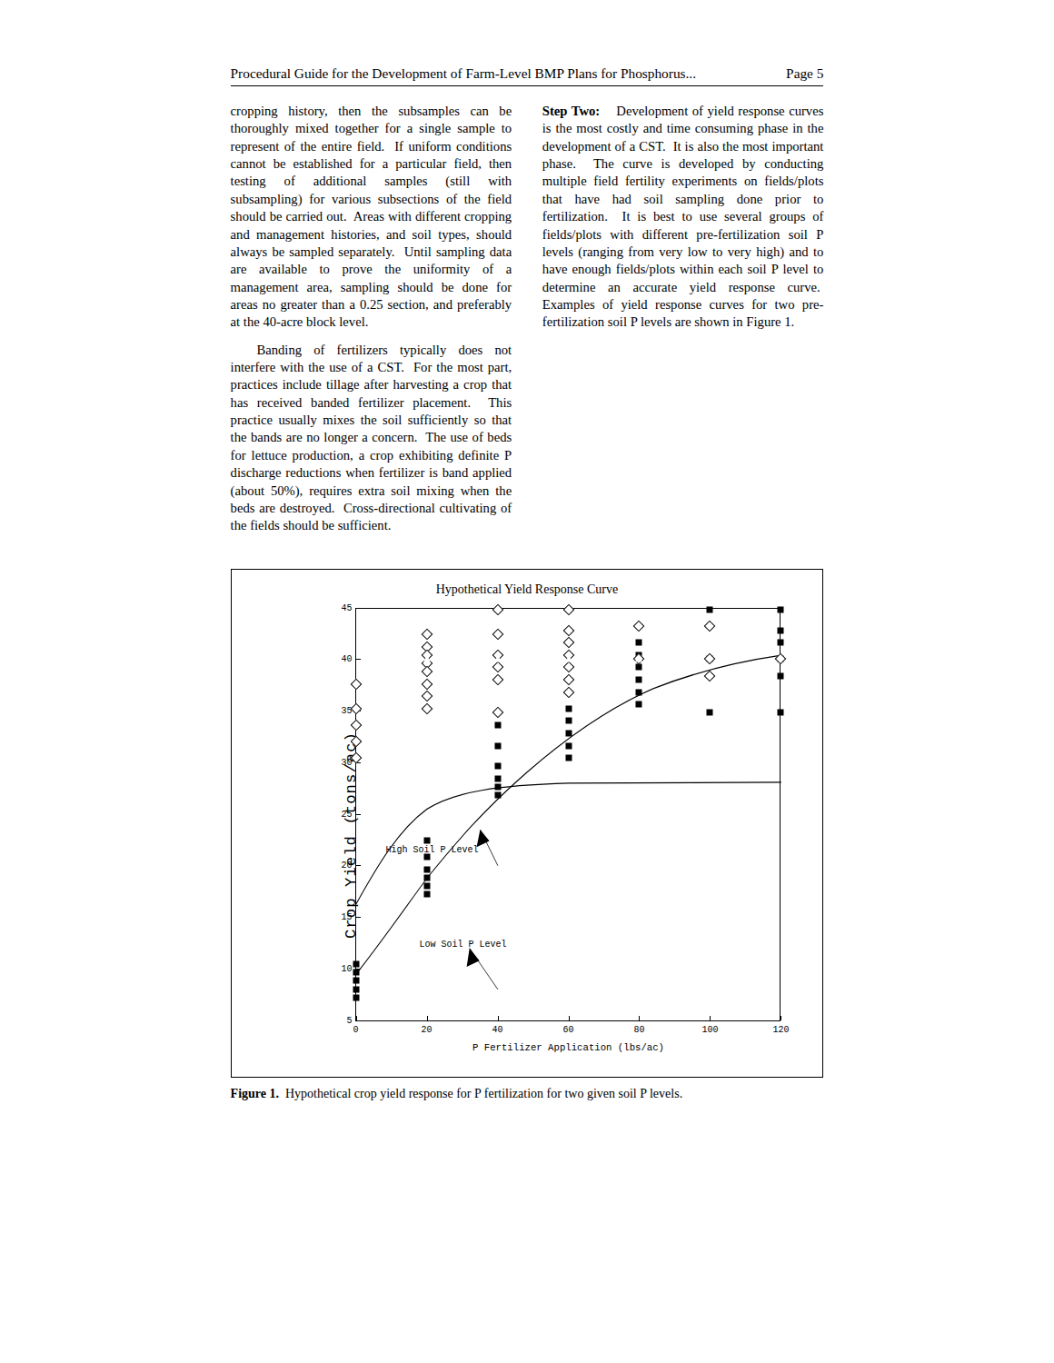Procedural Guide for the Development of Farm-Level BMP Plans for Phosphorus...
Page 5
cropping history, then the subsamples can be thoroughly mixed together for a single sample to represent of the entire field. If uniform conditions cannot be established for a particular field, then testing of additional samples (still with subsampling) for various subsections of the field should be carried out. Areas with different cropping and management histories, and soil types, should always be sampled separately. Until sampling data are available to prove the uniformity of a management area, sampling should be done for areas no greater than a 0.25 section, and preferably at the 40-acre block level.
Banding of fertilizers typically does not interfere with the use of a CST. For the most part, practices include tillage after harvesting a crop that has received banded fertilizer placement. This practice usually mixes the soil sufficiently so that the bands are no longer a concern. The use of beds for lettuce production, a crop exhibiting definite P discharge reductions when fertilizer is band applied (about 50%), requires extra soil mixing when the beds are destroyed. Cross-directional cultivating of the fields should be sufficient.
Step Two: Development of yield response curves is the most costly and time consuming phase in the development of a CST. It is also the most important phase. The curve is developed by conducting multiple field fertility experiments on fields/plots that have had soil sampling done prior to fertilization. It is best to use several groups of fields/plots with different pre-fertilization soil P levels (ranging from very low to very high) and to have enough fields/plots within each soil P level to determine an accurate yield response curve. Examples of yield response curves for two pre-fertilization soil P levels are shown in Figure 1.
Hypothetical Yield Response Curve
Crop Yield (tons/ac)
45
40
35
30
25
20
15
10
5
0
20
40
60
80
100
120
P Fertilizer Application (lbs/ac)
High Soil P Level
Low Soil P Level
Figure 1. Hypothetical crop yield response for P fertilization for two given soil P levels.